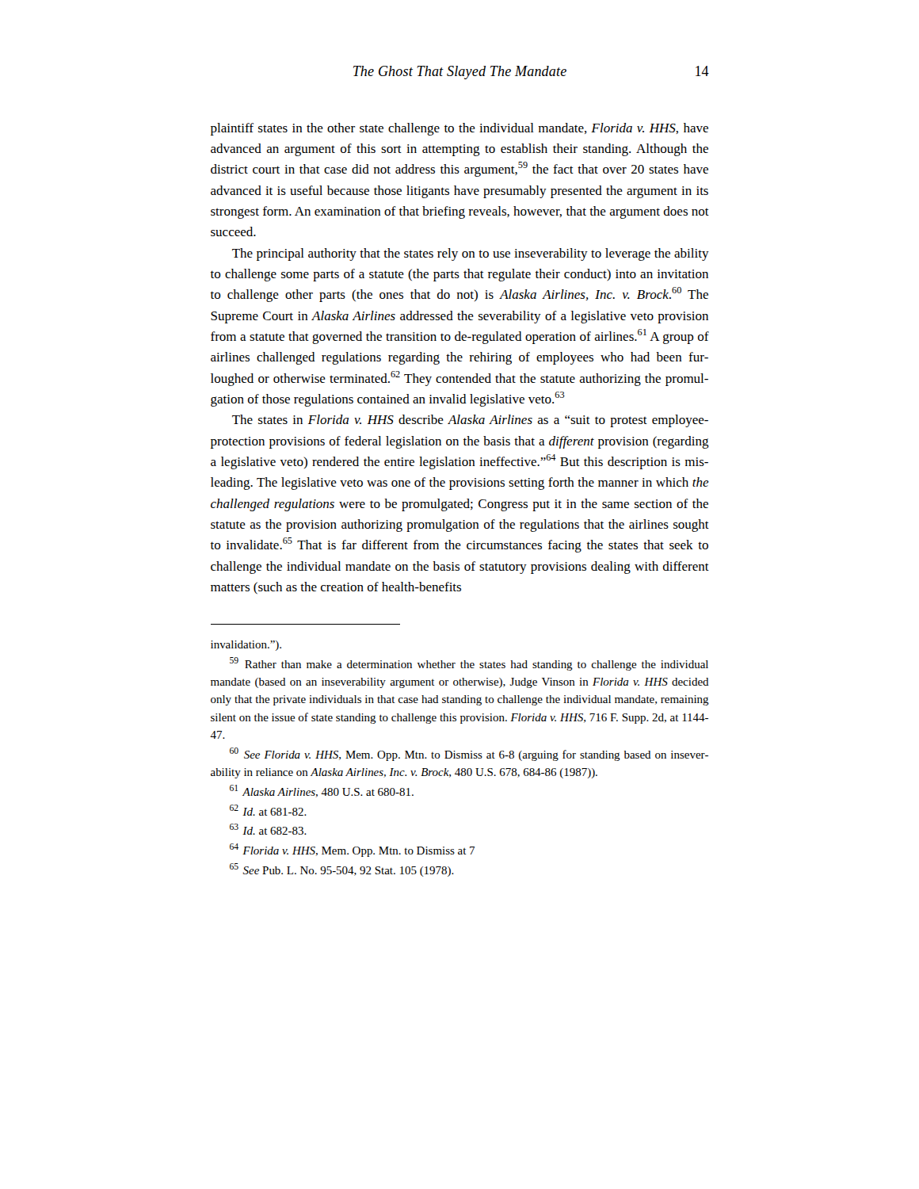The Ghost That Slayed The Mandate 14
plaintiff states in the other state challenge to the individual mandate, Florida v. HHS, have advanced an argument of this sort in attempting to establish their standing. Although the district court in that case did not address this argument,59 the fact that over 20 states have advanced it is useful because those litigants have presumably presented the argument in its strongest form. An examination of that briefing reveals, however, that the argument does not succeed.
The principal authority that the states rely on to use inseverability to leverage the ability to challenge some parts of a statute (the parts that regulate their conduct) into an invitation to challenge other parts (the ones that do not) is Alaska Airlines, Inc. v. Brock.60 The Supreme Court in Alaska Airlines addressed the severability of a legislative veto provision from a statute that governed the transition to de-regulated operation of airlines.61 A group of airlines challenged regulations regarding the rehiring of employees who had been furloughed or otherwise terminated.62 They contended that the statute authorizing the promulgation of those regulations contained an invalid legislative veto.63
The states in Florida v. HHS describe Alaska Airlines as a “suit to protest employee-protection provisions of federal legislation on the basis that a different provision (regarding a legislative veto) rendered the entire legislation ineffective.”64 But this description is misleading. The legislative veto was one of the provisions setting forth the manner in which the challenged regulations were to be promulgated; Congress put it in the same section of the statute as the provision authorizing promulgation of the regulations that the airlines sought to invalidate.65 That is far different from the circumstances facing the states that seek to challenge the individual mandate on the basis of statutory provisions dealing with different matters (such as the creation of health-benefits
invalidation.”).
59 Rather than make a determination whether the states had standing to challenge the individual mandate (based on an inseverability argument or otherwise), Judge Vinson in Florida v. HHS decided only that the private individuals in that case had standing to challenge the individual mandate, remaining silent on the issue of state standing to challenge this provision. Florida v. HHS, 716 F. Supp. 2d, at 1144-47.
60 See Florida v. HHS, Mem. Opp. Mtn. to Dismiss at 6-8 (arguing for standing based on inseverability in reliance on Alaska Airlines, Inc. v. Brock, 480 U.S. 678, 684-86 (1987)).
61 Alaska Airlines, 480 U.S. at 680-81.
62 Id. at 681-82.
63 Id. at 682-83.
64 Florida v. HHS, Mem. Opp. Mtn. to Dismiss at 7
65 See Pub. L. No. 95-504, 92 Stat. 105 (1978).